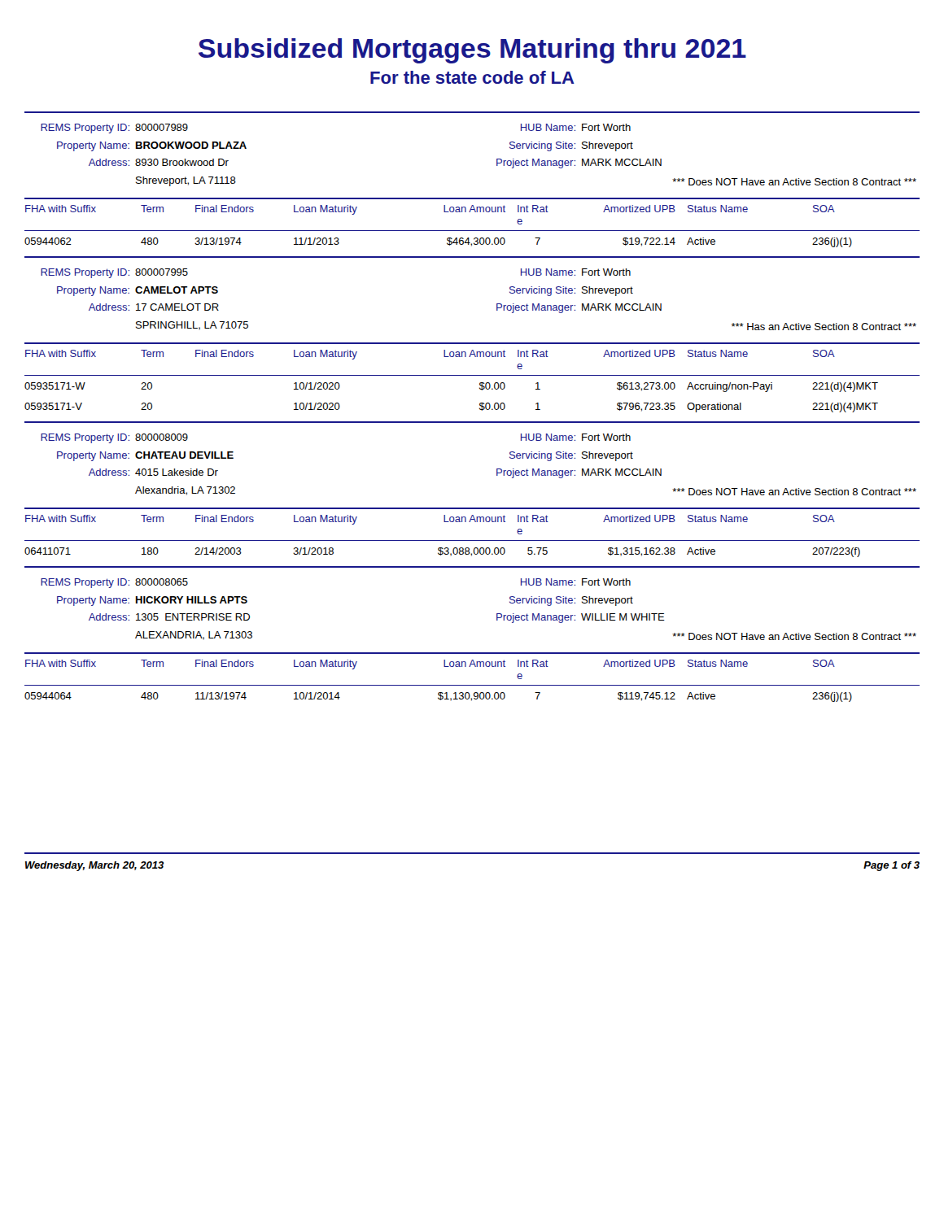Subsidized Mortgages Maturing thru 2021
For the state code of LA
REMS Property ID: 800007989
Property Name: BROOKWOOD PLAZA
Address: 8930 Brookwood Dr
Shreveport, LA 71118
HUB Name: Fort Worth
Servicing Site: Shreveport
Project Manager: MARK MCCLAIN
*** Does NOT Have an Active Section 8 Contract ***
| FHA with Suffix | Term | Final Endors | Loan Maturity | Loan Amount | Int Rat e | Amortized UPB | Status Name | SOA |
| --- | --- | --- | --- | --- | --- | --- | --- | --- |
| 05944062 | 480 | 3/13/1974 | 11/1/2013 | $464,300.00 | 7 | $19,722.14 | Active | 236(j)(1) |
REMS Property ID: 800007995
Property Name: CAMELOT APTS
Address: 17 CAMELOT DR
SPRINGHILL, LA 71075
HUB Name: Fort Worth
Servicing Site: Shreveport
Project Manager: MARK MCCLAIN
*** Has an Active Section 8 Contract ***
| FHA with Suffix | Term | Final Endors | Loan Maturity | Loan Amount | Int Rat e | Amortized UPB | Status Name | SOA |
| --- | --- | --- | --- | --- | --- | --- | --- | --- |
| 05935171-W | 20 | | 10/1/2020 | $0.00 | 1 | $613,273.00 | Accruing/non-Payi | 221(d)(4)MKT |
| 05935171-V | 20 | | 10/1/2020 | $0.00 | 1 | $796,723.35 | Operational | 221(d)(4)MKT |
REMS Property ID: 800008009
Property Name: CHATEAU DEVILLE
Address: 4015 Lakeside Dr
Alexandria, LA 71302
HUB Name: Fort Worth
Servicing Site: Shreveport
Project Manager: MARK MCCLAIN
*** Does NOT Have an Active Section 8 Contract ***
| FHA with Suffix | Term | Final Endors | Loan Maturity | Loan Amount | Int Rat e | Amortized UPB | Status Name | SOA |
| --- | --- | --- | --- | --- | --- | --- | --- | --- |
| 06411071 | 180 | 2/14/2003 | 3/1/2018 | $3,088,000.00 | 5.75 | $1,315,162.38 | Active | 207/223(f) |
REMS Property ID: 800008065
Property Name: HICKORY HILLS APTS
Address: 1305 ENTERPRISE RD
ALEXANDRIA, LA 71303
HUB Name: Fort Worth
Servicing Site: Shreveport
Project Manager: WILLIE M WHITE
*** Does NOT Have an Active Section 8 Contract ***
| FHA with Suffix | Term | Final Endors | Loan Maturity | Loan Amount | Int Rat e | Amortized UPB | Status Name | SOA |
| --- | --- | --- | --- | --- | --- | --- | --- | --- |
| 05944064 | 480 | 11/13/1974 | 10/1/2014 | $1,130,900.00 | 7 | $119,745.12 | Active | 236(j)(1) |
Wednesday, March 20, 2013 Page 1 of 3